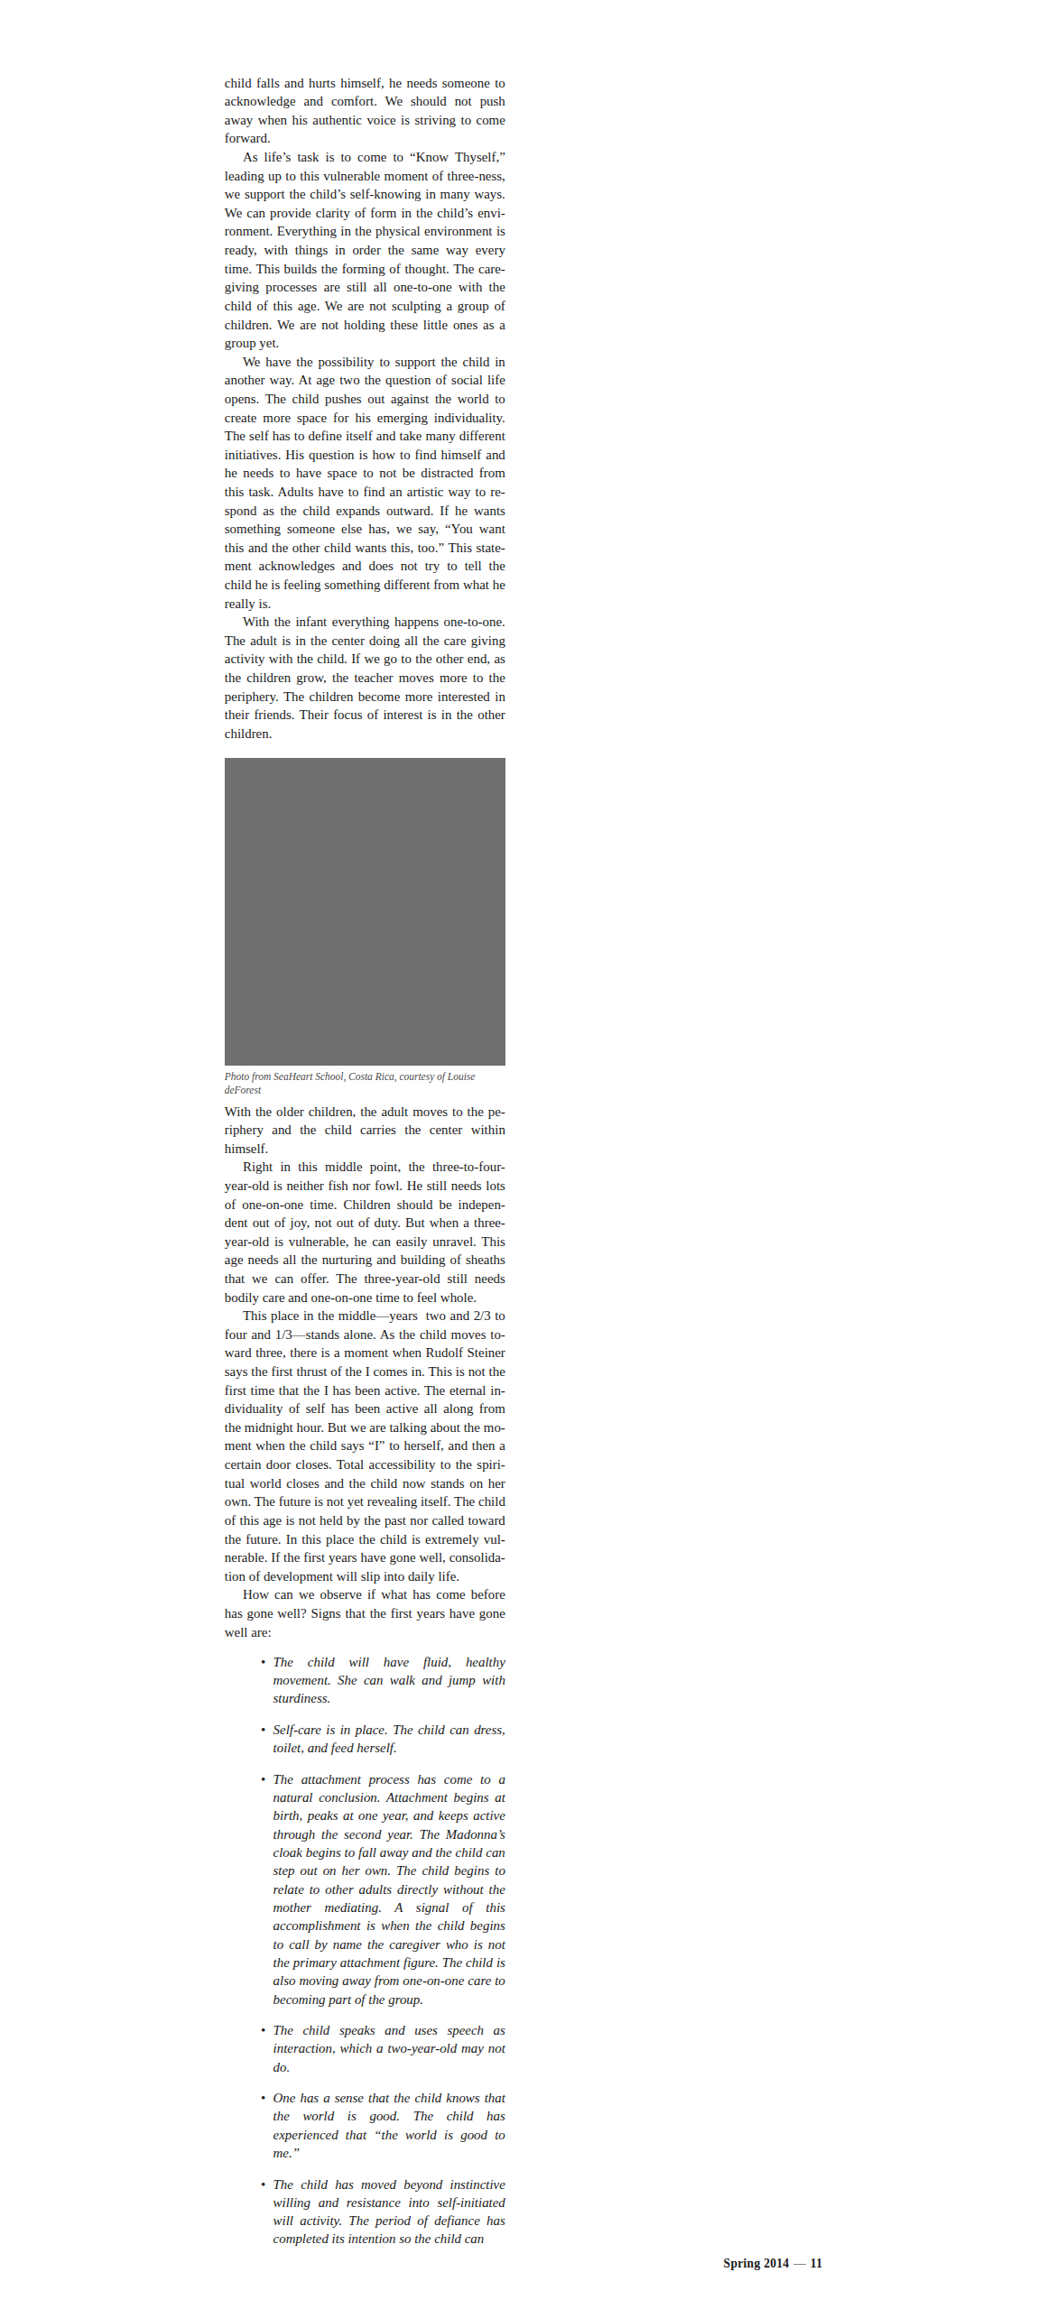child falls and hurts himself, he needs someone to acknowledge and comfort. We should not push away when his authentic voice is striving to come forward.
As life’s task is to come to “Know Thyself,” leading up to this vulnerable moment of three-ness, we support the child’s self-knowing in many ways. We can provide clarity of form in the child’s environment. Everything in the physical environment is ready, with things in order the same way every time. This builds the forming of thought. The caregiving processes are still all one-to-one with the child of this age. We are not sculpting a group of children. We are not holding these little ones as a group yet.
We have the possibility to support the child in another way. At age two the question of social life opens. The child pushes out against the world to create more space for his emerging individuality. The self has to define itself and take many different initiatives. His question is how to find himself and he needs to have space to not be distracted from this task. Adults have to find an artistic way to respond as the child expands outward. If he wants something someone else has, we say, “You want this and the other child wants this, too.” This statement acknowledges and does not try to tell the child he is feeling something different from what he really is.
With the infant everything happens one-to-one. The adult is in the center doing all the care giving activity with the child. If we go to the other end, as the children grow, the teacher moves more to the periphery. The children become more interested in their friends. Their focus of interest is in the other children.
Photo from SeaHeart School, Costa Rica, courtesy of Louise deForest
With the older children, the adult moves to the periphery and the child carries the center within himself.
Right in this middle point, the three-to-four-year-old is neither fish nor fowl. He still needs lots of one-on-one time. Children should be independent out of joy, not out of duty. But when a three-year-old is vulnerable, he can easily unravel. This age needs all the nurturing and building of sheaths that we can offer. The three-year-old still needs bodily care and one-on-one time to feel whole.
This place in the middle—years two and 2/3 to four and 1/3—stands alone. As the child moves toward three, there is a moment when Rudolf Steiner says the first thrust of the I comes in. This is not the first time that the I has been active. The eternal individuality of self has been active all along from the midnight hour. But we are talking about the moment when the child says “I” to herself, and then a certain door closes. Total accessibility to the spiritual world closes and the child now stands on her own. The future is not yet revealing itself. The child of this age is not held by the past nor called toward the future. In this place the child is extremely vulnerable. If the first years have gone well, consolidation of development will slip into daily life.
How can we observe if what has come before has gone well? Signs that the first years have gone well are:
The child will have fluid, healthy movement. She can walk and jump with sturdiness.
Self-care is in place. The child can dress, toilet, and feed herself.
The attachment process has come to a natural conclusion. Attachment begins at birth, peaks at one year, and keeps active through the second year. The Madonna’s cloak begins to fall away and the child can step out on her own. The child begins to relate to other adults directly without the mother mediating. A signal of this accomplishment is when the child begins to call by name the caregiver who is not the primary attachment figure. The child is also moving away from one-on-one care to becoming part of the group.
The child speaks and uses speech as interaction, which a two-year-old may not do.
One has a sense that the child knows that the world is good. The child has experienced that “the world is good to me.”
The child has moved beyond instinctive willing and resistance into self-initiated will activity. The period of defiance has completed its intention so the child can
Spring 2014—11